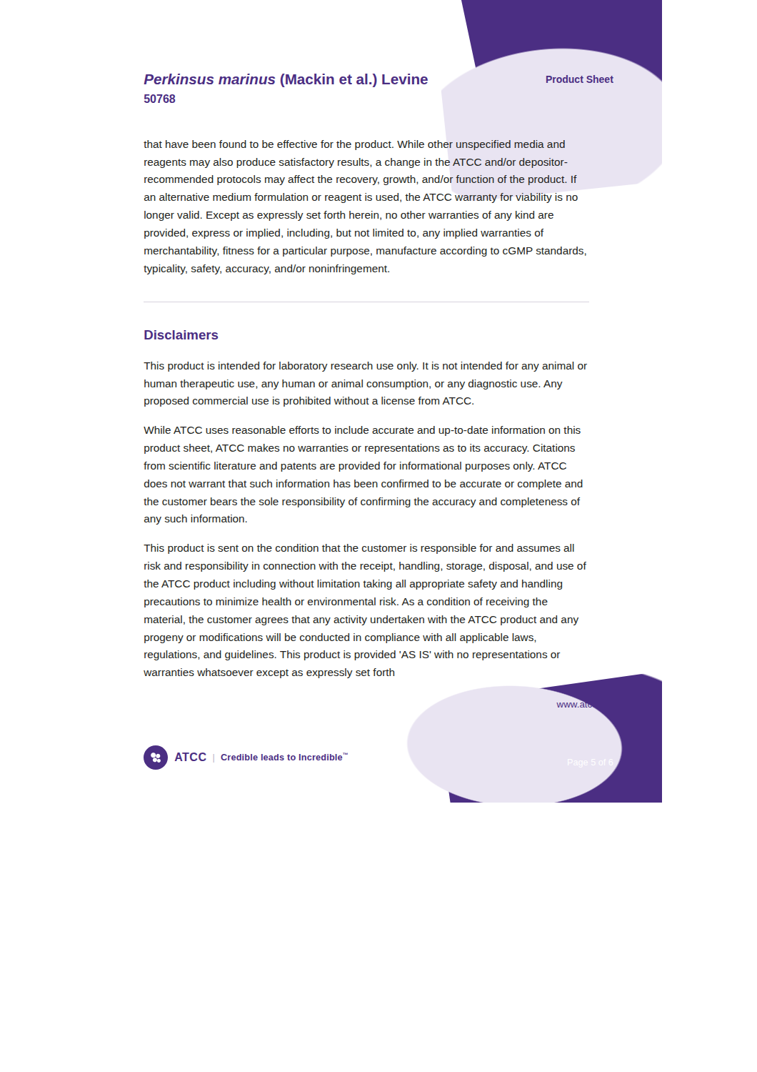Perkinsus marinus (Mackin et al.) Levine
50768
Product Sheet
that have been found to be effective for the product. While other unspecified media and reagents may also produce satisfactory results, a change in the ATCC and/or depositor-recommended protocols may affect the recovery, growth, and/or function of the product. If an alternative medium formulation or reagent is used, the ATCC warranty for viability is no longer valid. Except as expressly set forth herein, no other warranties of any kind are provided, express or implied, including, but not limited to, any implied warranties of merchantability, fitness for a particular purpose, manufacture according to cGMP standards, typicality, safety, accuracy, and/or noninfringement.
Disclaimers
This product is intended for laboratory research use only. It is not intended for any animal or human therapeutic use, any human or animal consumption, or any diagnostic use. Any proposed commercial use is prohibited without a license from ATCC.
While ATCC uses reasonable efforts to include accurate and up-to-date information on this product sheet, ATCC makes no warranties or representations as to its accuracy. Citations from scientific literature and patents are provided for informational purposes only. ATCC does not warrant that such information has been confirmed to be accurate or complete and the customer bears the sole responsibility of confirming the accuracy and completeness of any such information.
This product is sent on the condition that the customer is responsible for and assumes all risk and responsibility in connection with the receipt, handling, storage, disposal, and use of the ATCC product including without limitation taking all appropriate safety and handling precautions to minimize health or environmental risk. As a condition of receiving the material, the customer agrees that any activity undertaken with the ATCC product and any progeny or modifications will be conducted in compliance with all applicable laws, regulations, and guidelines. This product is provided 'AS IS' with no representations or warranties whatsoever except as expressly set forth
ATCC | Credible leads to Incredible™
www.atcc.org Page 5 of 6